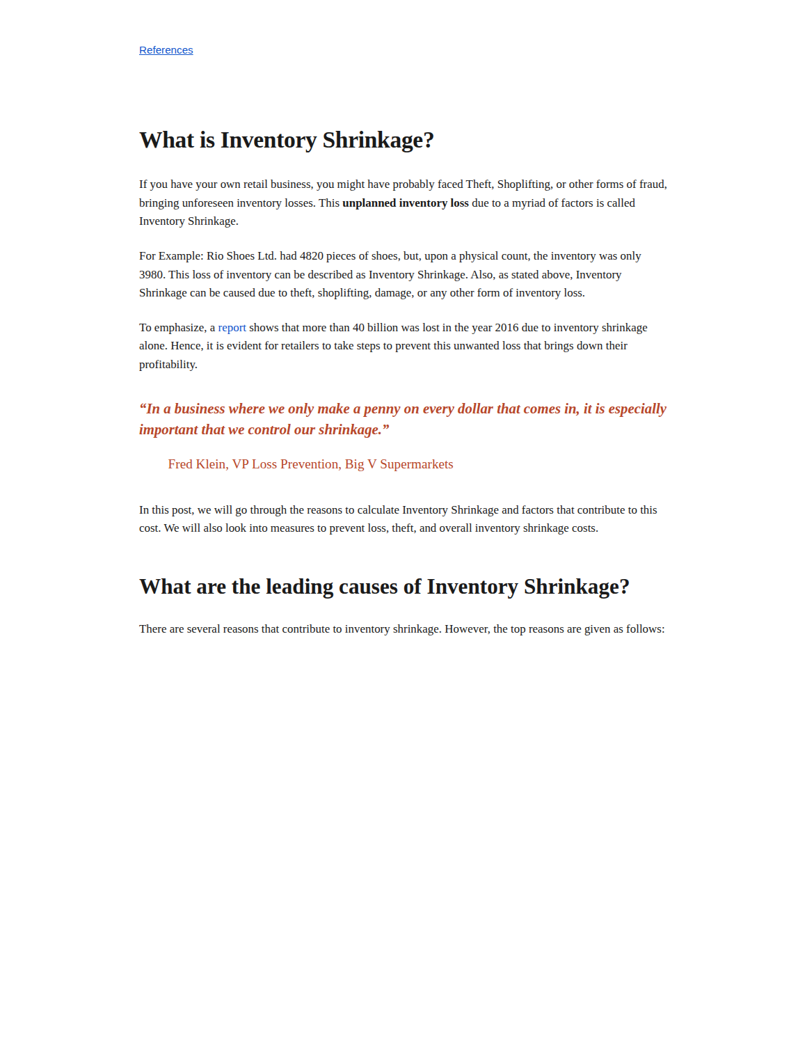References
What is Inventory Shrinkage?
If you have your own retail business, you might have probably faced Theft, Shoplifting, or other forms of fraud, bringing unforeseen inventory losses. This unplanned inventory loss due to a myriad of factors is called Inventory Shrinkage.
For Example: Rio Shoes Ltd. had 4820 pieces of shoes, but, upon a physical count, the inventory was only 3980. This loss of inventory can be described as Inventory Shrinkage. Also, as stated above, Inventory Shrinkage can be caused due to theft, shoplifting, damage, or any other form of inventory loss.
To emphasize, a report shows that more than 40 billion was lost in the year 2016 due to inventory shrinkage alone. Hence, it is evident for retailers to take steps to prevent this unwanted loss that brings down their profitability.
“In a business where we only make a penny on every dollar that comes in, it is especially important that we control our shrinkage.”
Fred Klein, VP Loss Prevention, Big V Supermarkets
In this post, we will go through the reasons to calculate Inventory Shrinkage and factors that contribute to this cost. We will also look into measures to prevent loss, theft, and overall inventory shrinkage costs.
What are the leading causes of Inventory Shrinkage?
There are several reasons that contribute to inventory shrinkage. However, the top reasons are given as follows: